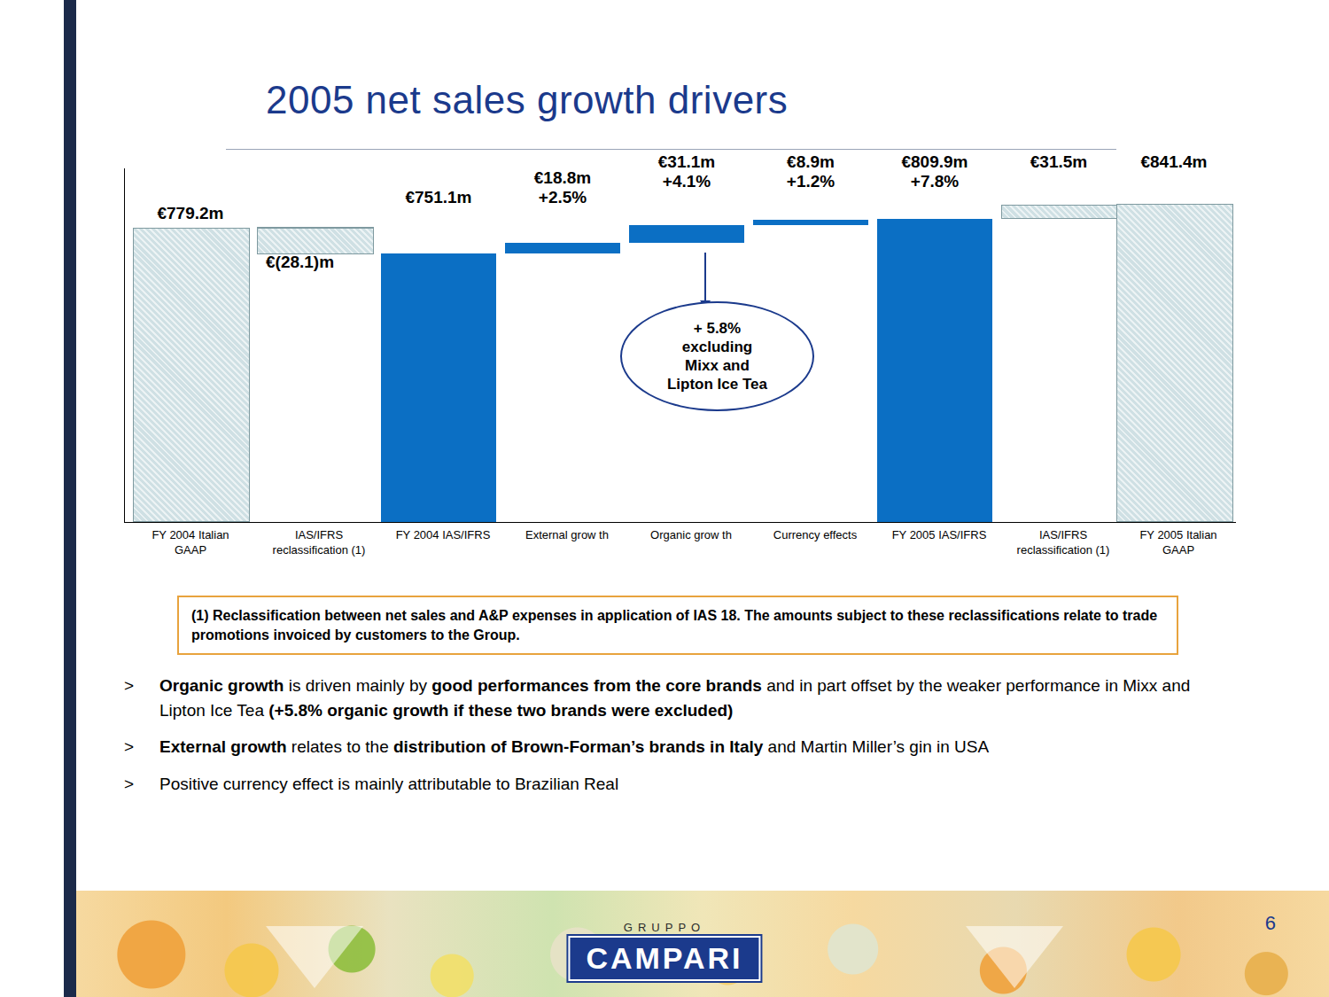2005 net sales growth drivers
€779.2m
€(28.1)m
€751.1m
€18.8m
+2.5%
€31.1m
+4.1%
€8.9m
+1.2%
€809.9m
+7.8%
€31.5m
€841.4m
+ 5.8%
excluding
Mixx and
Lipton Ice Tea
FY 2004 Italian
GAAP IAS/IFRS
reclassification (1) FY 2004 IAS/IFRS External grow th Organic grow th Currency effects FY 2005 IAS/IFRS IAS/IFRS
reclassification (1) FY 2005 Italian
GAAP
(1) Reclassification between net sales and A&P expenses in application of IAS 18. The amounts subject to these reclassifications relate to trade promotions invoiced by customers to the Group.
>
Organic growth is driven mainly by good performances from the core brands and in part offset by the weaker performance in Mixx and Lipton Ice Tea (+5.8% organic growth if these two brands were excluded)
>
External growth relates to the distribution of Brown-Forman’s brands in Italy and Martin Miller’s gin in USA
>
Positive currency effect is mainly attributable to Brazilian Real
GRUPPO
CAMPARI
6